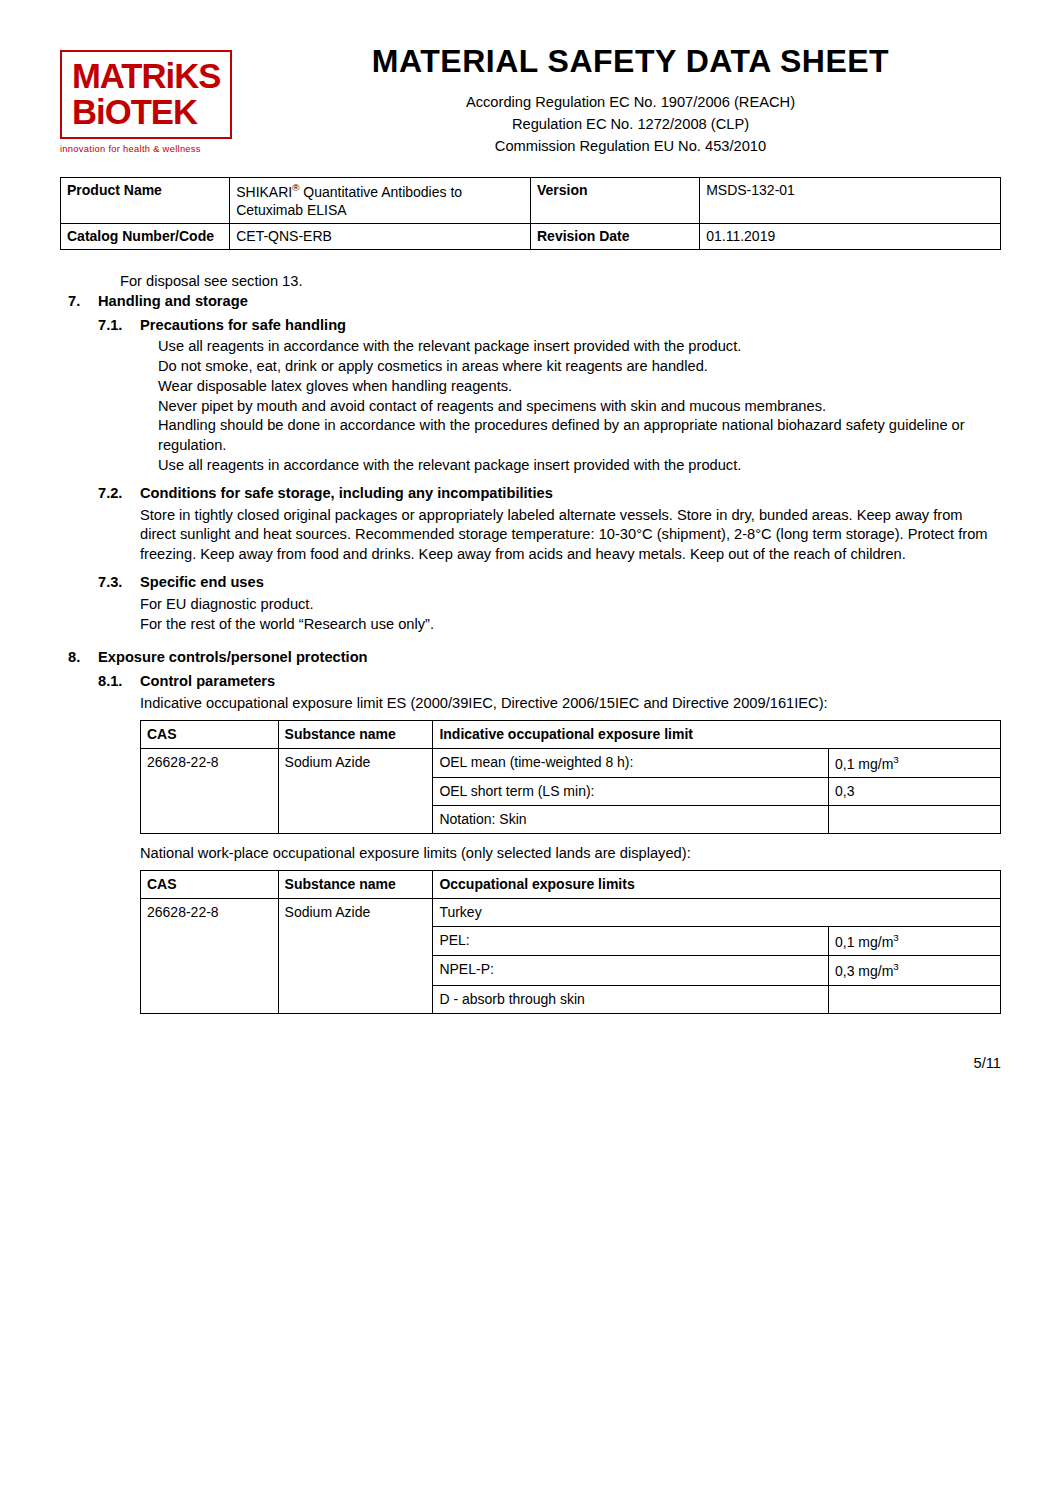MATRi KS
Bi OTEK
innovation for health & wellness
MATERIAL SAFETY DATA SHEET
According Regulation EC No. 1907/2006 (REACH)
Regulation EC No. 1272/2008 (CLP)
Commission Regulation EU No. 453/2010
| Product Name | SHIKARI ® Quantitative Antibodies to Cetuximab ELISA | Version | MSDS-132-01 |
| Catalog Number/Code | CET-QNS-ERB | Revision Date | 01.11.2019 |
For disposal see section 13.
Handling and storage
7.1. Precautions for safe handling
Use all reagents in accordance with the relevant package insert provided with the product.
Do not smoke, eat, drink or apply cosmetics in areas where kit reagents are handled.
Wear disposable latex gloves when handling reagents.
Never pipet by mouth and avoid contact of reagents and specimens with skin and mucous membranes.
Handling should be done in accordance with the procedures defined by an appropriate national biohazard safety guideline or regulation.
Use all reagents in accordance with the relevant package insert provided with the product.
7.2. Conditions for safe storage, including any incompatibilities
Store in tightly closed original packages or appropriately labeled alternate vessels. Store in dry, bunded areas. Keep away from direct sunlight and heat sources. Recommended storage temperature: 10-30°C (shipment), 2-8°C (long term storage). Protect from freezing. Keep away from food and drinks. Keep away from acids and heavy metals. Keep out of the reach of children.
7.3. Specific end uses
For EU diagnostic product.
For the rest of the world “Research use only”.
Exposure controls/personel protection
8.1. Control parameters
Indicative occupational exposure limit ES (2000/39IEC, Directive 2006/15IEC and Directive 2009/161IEC):
| CAS | Substance name | Indicative occupational exposure limit |
| --- | --- | --- |
| 26628-22-8 | Sodium Azide | OEL mean (time-weighted 8 h): | 0,1 mg/m 3 |
| OEL short term (LS min): | 0,3 |
| Notation: Skin | |
National work-place occupational exposure limits (only selected lands are displayed):
| CAS | Substance name | Occupational exposure limits |
| --- | --- | --- |
| 26628-22-8 | Sodium Azide | Turkey |
| PEL: | 0,1 mg/m 3 |
| NPEL-P: | 0,3 mg/m 3 |
| D - absorb through skin | |
5/11